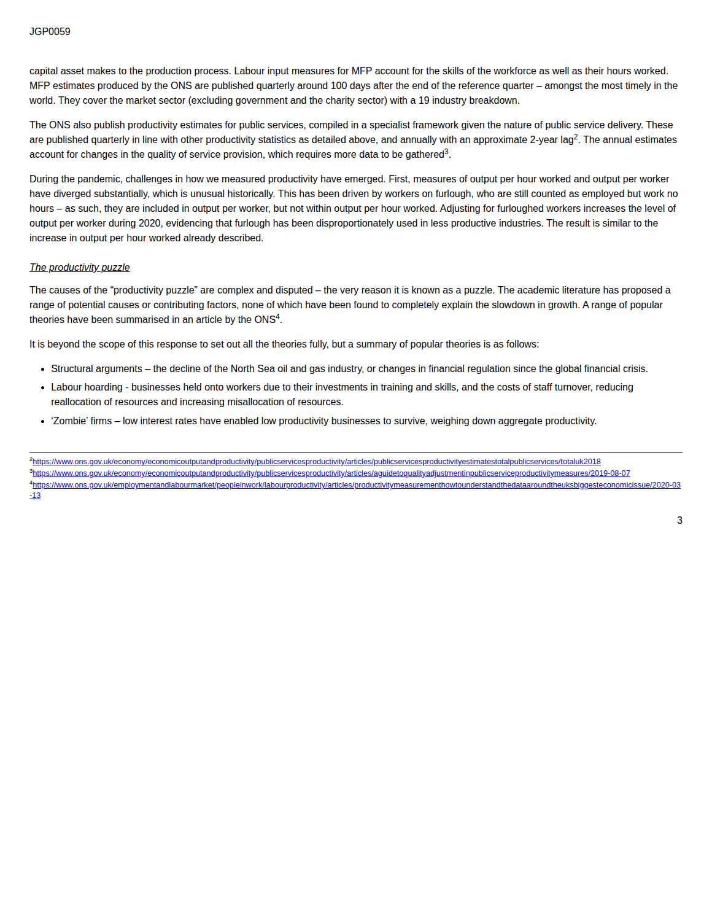JGP0059
capital asset makes to the production process. Labour input measures for MFP account for the skills of the workforce as well as their hours worked. MFP estimates produced by the ONS are published quarterly around 100 days after the end of the reference quarter – amongst the most timely in the world. They cover the market sector (excluding government and the charity sector) with a 19 industry breakdown.
The ONS also publish productivity estimates for public services, compiled in a specialist framework given the nature of public service delivery. These are published quarterly in line with other productivity statistics as detailed above, and annually with an approximate 2-year lag2. The annual estimates account for changes in the quality of service provision, which requires more data to be gathered3.
During the pandemic, challenges in how we measured productivity have emerged. First, measures of output per hour worked and output per worker have diverged substantially, which is unusual historically. This has been driven by workers on furlough, who are still counted as employed but work no hours – as such, they are included in output per worker, but not within output per hour worked. Adjusting for furloughed workers increases the level of output per worker during 2020, evidencing that furlough has been disproportionately used in less productive industries. The result is similar to the increase in output per hour worked already described.
The productivity puzzle
The causes of the “productivity puzzle” are complex and disputed – the very reason it is known as a puzzle. The academic literature has proposed a range of potential causes or contributing factors, none of which have been found to completely explain the slowdown in growth. A range of popular theories have been summarised in an article by the ONS4.
It is beyond the scope of this response to set out all the theories fully, but a summary of popular theories is as follows:
Structural arguments – the decline of the North Sea oil and gas industry, or changes in financial regulation since the global financial crisis.
Labour hoarding - businesses held onto workers due to their investments in training and skills, and the costs of staff turnover, reducing reallocation of resources and increasing misallocation of resources.
‘Zombie’ firms – low interest rates have enabled low productivity businesses to survive, weighing down aggregate productivity.
2https://www.ons.gov.uk/economy/economicoutputandproductivity/publicservicesproductivity/articles/publicservicesproductivityestimatestotalpublicservices/totaluk2018
3https://www.ons.gov.uk/economy/economicoutputandproductivity/publicservicesproductivity/articles/aguidetoqualityadjustmentinpublicserviceproductivitymeasures/2019-08-07
4https://www.ons.gov.uk/employmentandlabourmarket/peopleinwork/labourproductivity/articles/productivitymeasurementhowtounderstandthedataaroundtheuksbiggesteconomicissue/2020-03-13
3